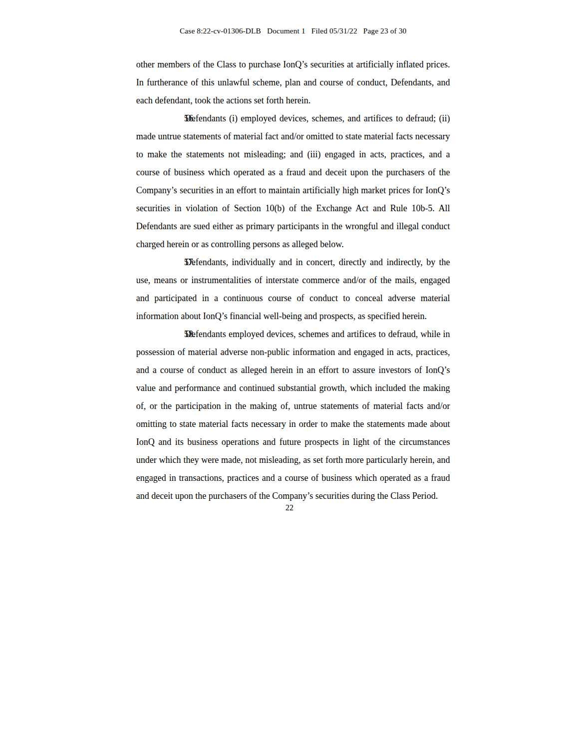Case 8:22-cv-01306-DLB Document 1 Filed 05/31/22 Page 23 of 30
other members of the Class to purchase IonQ’s securities at artificially inflated prices. In furtherance of this unlawful scheme, plan and course of conduct, Defendants, and each defendant, took the actions set forth herein.
56. Defendants (i) employed devices, schemes, and artifices to defraud; (ii) made untrue statements of material fact and/or omitted to state material facts necessary to make the statements not misleading; and (iii) engaged in acts, practices, and a course of business which operated as a fraud and deceit upon the purchasers of the Company’s securities in an effort to maintain artificially high market prices for IonQ’s securities in violation of Section 10(b) of the Exchange Act and Rule 10b-5. All Defendants are sued either as primary participants in the wrongful and illegal conduct charged herein or as controlling persons as alleged below.
57. Defendants, individually and in concert, directly and indirectly, by the use, means or instrumentalities of interstate commerce and/or of the mails, engaged and participated in a continuous course of conduct to conceal adverse material information about IonQ’s financial well-being and prospects, as specified herein.
58. Defendants employed devices, schemes and artifices to defraud, while in possession of material adverse non-public information and engaged in acts, practices, and a course of conduct as alleged herein in an effort to assure investors of IonQ’s value and performance and continued substantial growth, which included the making of, or the participation in the making of, untrue statements of material facts and/or omitting to state material facts necessary in order to make the statements made about IonQ and its business operations and future prospects in light of the circumstances under which they were made, not misleading, as set forth more particularly herein, and engaged in transactions, practices and a course of business which operated as a fraud and deceit upon the purchasers of the Company’s securities during the Class Period.
22